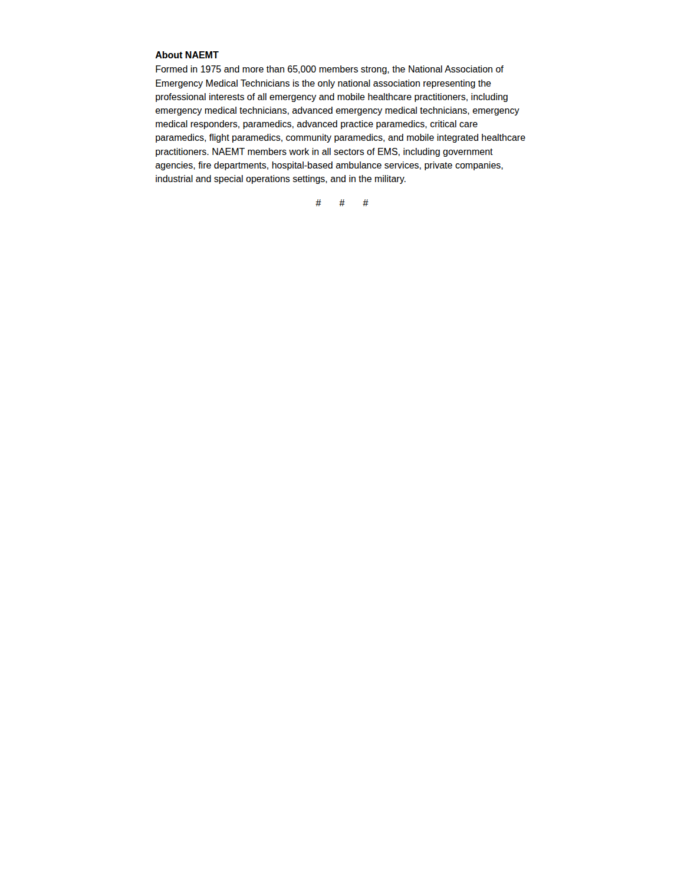About NAEMT
Formed in 1975 and more than 65,000 members strong, the National Association of Emergency Medical Technicians is the only national association representing the professional interests of all emergency and mobile healthcare practitioners, including emergency medical technicians, advanced emergency medical technicians, emergency medical responders, paramedics, advanced practice paramedics, critical care paramedics, flight paramedics, community paramedics, and mobile integrated healthcare practitioners. NAEMT members work in all sectors of EMS, including government agencies, fire departments, hospital-based ambulance services, private companies, industrial and special operations settings, and in the military.
# # #